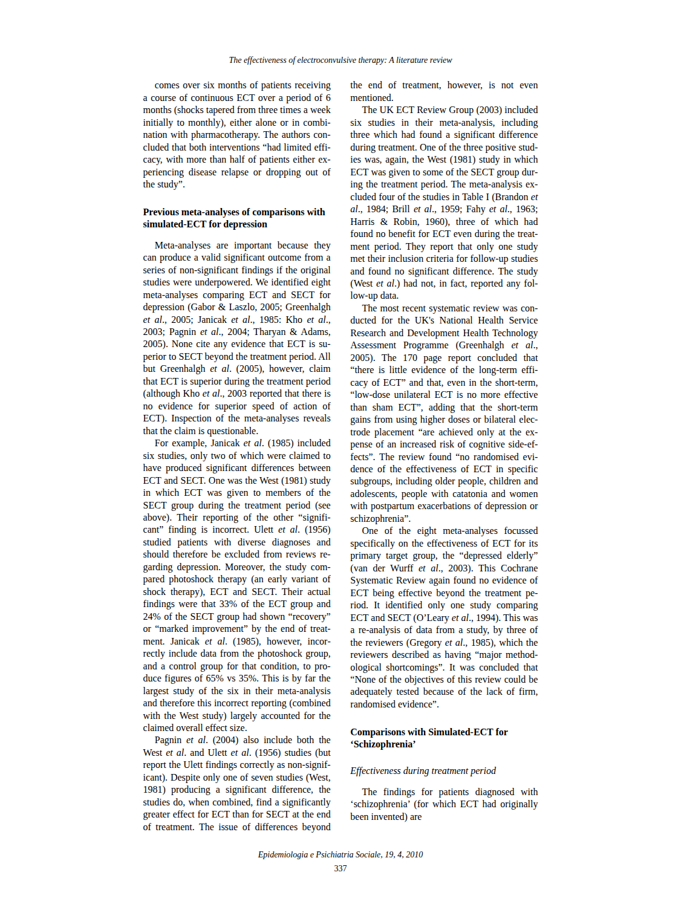The effectiveness of electroconvulsive therapy: A literature review
comes over six months of patients receiving a course of continuous ECT over a period of 6 months (shocks tapered from three times a week initially to monthly), either alone or in combination with pharmacotherapy. The authors concluded that both interventions “had limited efficacy, with more than half of patients either experiencing disease relapse or dropping out of the study”.
Previous meta-analyses of comparisons with simulated-ECT for depression
Meta-analyses are important because they can produce a valid significant outcome from a series of non-significant findings if the original studies were underpowered. We identified eight meta-analyses comparing ECT and SECT for depression (Gabor & Laszlo, 2005; Greenhalgh et al., 2005; Janicak et al., 1985: Kho et al., 2003; Pagnin et al., 2004; Tharyan & Adams, 2005). None cite any evidence that ECT is superior to SECT beyond the treatment period. All but Greenhalgh et al. (2005), however, claim that ECT is superior during the treatment period (although Kho et al., 2003 reported that there is no evidence for superior speed of action of ECT). Inspection of the meta-analyses reveals that the claim is questionable.
For example, Janicak et al. (1985) included six studies, only two of which were claimed to have produced significant differences between ECT and SECT. One was the West (1981) study in which ECT was given to members of the SECT group during the treatment period (see above). Their reporting of the other “significant” finding is incorrect. Ulett et al. (1956) studied patients with diverse diagnoses and should therefore be excluded from reviews regarding depression. Moreover, the study compared photoshock therapy (an early variant of shock therapy), ECT and SECT. Their actual findings were that 33% of the ECT group and 24% of the SECT group had shown “recovery” or “marked improvement” by the end of treatment. Janicak et al. (1985), however, incorrectly include data from the photoshock group, and a control group for that condition, to produce figures of 65% vs 35%. This is by far the largest study of the six in their meta-analysis and therefore this incorrect reporting (combined with the West study) largely accounted for the claimed overall effect size.
Pagnin et al. (2004) also include both the West et al. and Ulett et al. (1956) studies (but report the Ulett findings correctly as non-significant). Despite only one of seven studies (West, 1981) producing a significant difference, the studies do, when combined, find a significantly greater effect for ECT than for SECT at the end of treatment. The issue of differences beyond the end of treatment, however, is not even mentioned.
The UK ECT Review Group (2003) included six studies in their meta-analysis, including three which had found a significant difference during treatment. One of the three positive studies was, again, the West (1981) study in which ECT was given to some of the SECT group during the treatment period. The meta-analysis excluded four of the studies in Table I (Brandon et al., 1984; Brill et al., 1959; Fahy et al., 1963; Harris & Robin, 1960), three of which had found no benefit for ECT even during the treatment period. They report that only one study met their inclusion criteria for follow-up studies and found no significant difference. The study (West et al.) had not, in fact, reported any follow-up data.
The most recent systematic review was conducted for the UK's National Health Service Research and Development Health Technology Assessment Programme (Greenhalgh et al., 2005). The 170 page report concluded that “there is little evidence of the long-term efficacy of ECT” and that, even in the short-term, “low-dose unilateral ECT is no more effective than sham ECT”, adding that the short-term gains from using higher doses or bilateral electrode placement “are achieved only at the expense of an increased risk of cognitive side-effects”. The review found “no randomised evidence of the effectiveness of ECT in specific subgroups, including older people, children and adolescents, people with catatonia and women with postpartum exacerbations of depression or schizophrenia”.
One of the eight meta-analyses focussed specifically on the effectiveness of ECT for its primary target group, the “depressed elderly” (van der Wurff et al., 2003). This Cochrane Systematic Review again found no evidence of ECT being effective beyond the treatment period. It identified only one study comparing ECT and SECT (O’Leary et al., 1994). This was a re-analysis of data from a study, by three of the reviewers (Gregory et al., 1985), which the reviewers described as having “major methodological shortcomings”. It was concluded that “None of the objectives of this review could be adequately tested because of the lack of firm, randomised evidence”.
Comparisons with Simulated-ECT for ‘Schizophrenia’
Effectiveness during treatment period
The findings for patients diagnosed with ‘schizophrenia’ (for which ECT had originally been invented) are
Epidemiologia e Psichiatria Sociale, 19, 4, 2010
337